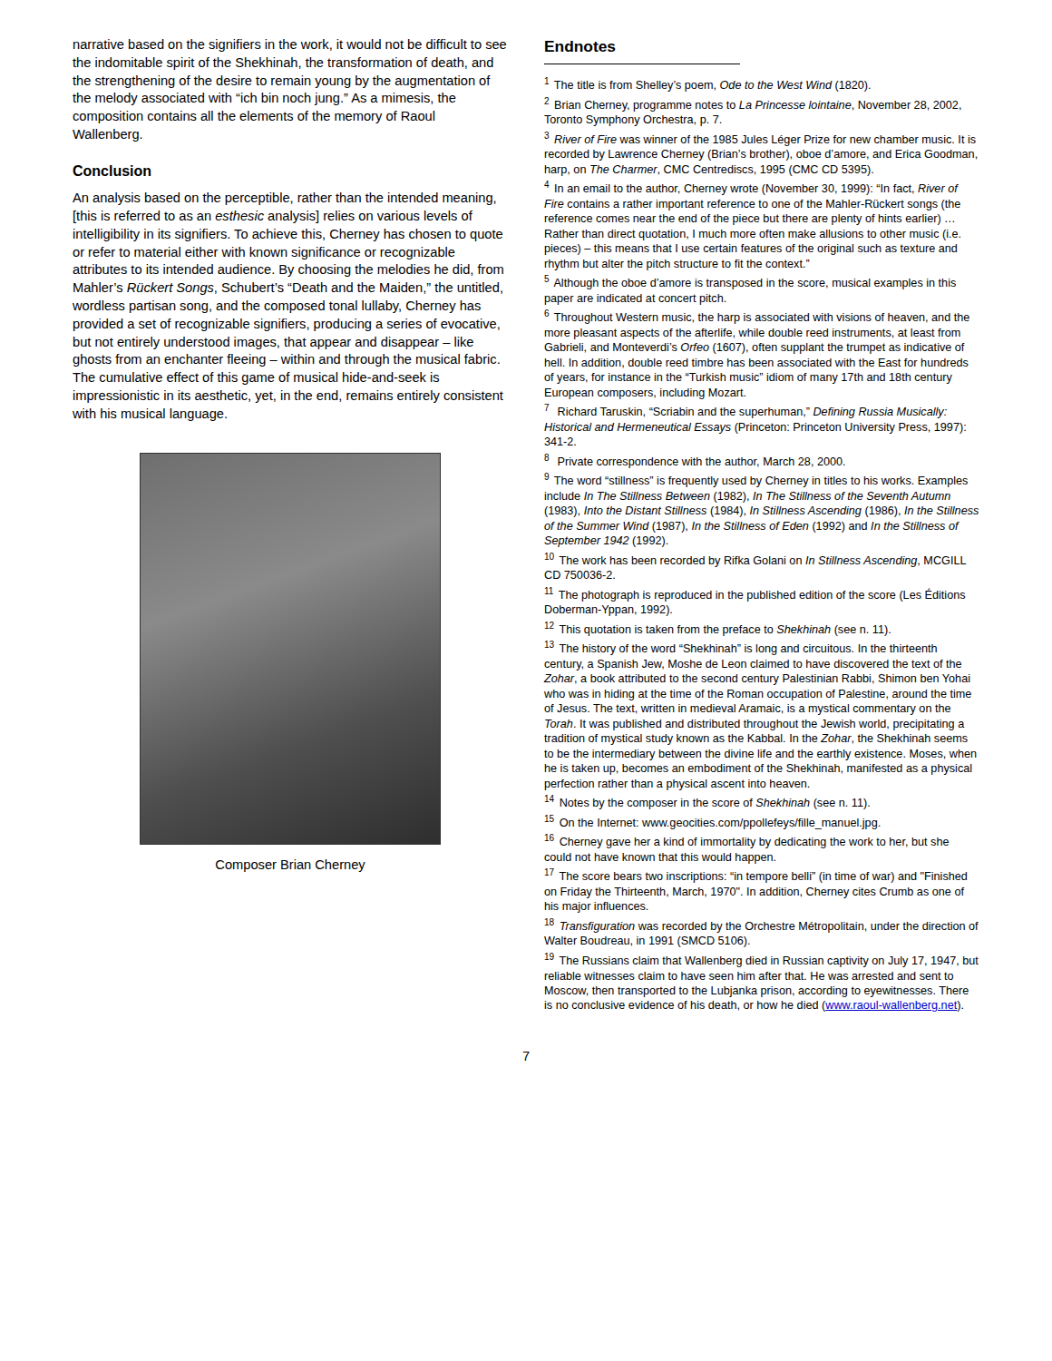narrative based on the signifiers in the work, it would not be difficult to see the indomitable spirit of the Shekhinah, the transformation of death, and the strengthening of the desire to remain young by the augmentation of the melody associated with “ich bin noch jung.” As a mimesis, the composition contains all the elements of the memory of Raoul Wallenberg.
Conclusion
An analysis based on the perceptible, rather than the intended meaning, [this is referred to as an esthesic analysis] relies on various levels of intelligibility in its signifiers. To achieve this, Cherney has chosen to quote or refer to material either with known significance or recognizable attributes to its intended audience. By choosing the melodies he did, from Mahler’s Rückert Songs, Schubert’s “Death and the Maiden,” the untitled, wordless partisan song, and the composed tonal lullaby, Cherney has provided a set of recognizable signifiers, producing a series of evocative, but not entirely understood images, that appear and disappear – like ghosts from an enchanter fleeing – within and through the musical fabric. The cumulative effect of this game of musical hide-and-seek is impressionistic in its aesthetic, yet, in the end, remains entirely consistent with his musical language.
Composer Brian Cherney
Endnotes
1 The title is from Shelley’s poem, Ode to the West Wind (1820).
2 Brian Cherney, programme notes to La Princesse lointaine, November 28, 2002, Toronto Symphony Orchestra, p. 7.
3 River of Fire was winner of the 1985 Jules Léger Prize for new chamber music. It is recorded by Lawrence Cherney (Brian’s brother), oboe d’amore, and Erica Goodman, harp, on The Charmer, CMC Centrediscs, 1995 (CMC CD 5395).
4 In an email to the author, Cherney wrote (November 30, 1999): “In fact, River of Fire contains a rather important reference to one of the Mahler-Rückert songs (the reference comes near the end of the piece but there are plenty of hints earlier) … Rather than direct quotation, I much more often make allusions to other music (i.e. pieces) – this means that I use certain features of the original such as texture and rhythm but alter the pitch structure to fit the context.”
5 Although the oboe d’amore is transposed in the score, musical examples in this paper are indicated at concert pitch.
6 Throughout Western music, the harp is associated with visions of heaven, and the more pleasant aspects of the afterlife, while double reed instruments, at least from Gabrieli, and Monteverdi’s Orfeo (1607), often supplant the trumpet as indicative of hell. In addition, double reed timbre has been associated with the East for hundreds of years, for instance in the “Turkish music” idiom of many 17th and 18th century European composers, including Mozart.
7 Richard Taruskin, “Scriabin and the superhuman,” Defining Russia Musically: Historical and Hermeneutical Essays (Princeton: Princeton University Press, 1997): 341-2.
8 Private correspondence with the author, March 28, 2000.
9 The word “stillness” is frequently used by Cherney in titles to his works. Examples include In The Stillness Between (1982), In The Stillness of the Seventh Autumn (1983), Into the Distant Stillness (1984), In Stillness Ascending (1986), In the Stillness of the Summer Wind (1987), In the Stillness of Eden (1992) and In the Stillness of September 1942 (1992).
10 The work has been recorded by Rifka Golani on In Stillness Ascending, MCGILL CD 750036-2.
11 The photograph is reproduced in the published edition of the score (Les Éditions Doberman-Yppan, 1992).
12 This quotation is taken from the preface to Shekhinah (see n. 11).
13 The history of the word “Shekhinah” is long and circuitous. In the thirteenth century, a Spanish Jew, Moshe de Leon claimed to have discovered the text of the Zohar, a book attributed to the second century Palestinian Rabbi, Shimon ben Yohai who was in hiding at the time of the Roman occupation of Palestine, around the time of Jesus. The text, written in medieval Aramaic, is a mystical commentary on the Torah. It was published and distributed throughout the Jewish world, precipitating a tradition of mystical study known as the Kabbal. In the Zohar, the Shekhinah seems to be the intermediary between the divine life and the earthly existence. Moses, when he is taken up, becomes an embodiment of the Shekhinah, manifested as a physical perfection rather than a physical ascent into heaven.
14 Notes by the composer in the score of Shekhinah (see n. 11).
15 On the Internet: www.geocities.com/ppollefeys/fille_manuel.jpg.
16 Cherney gave her a kind of immortality by dedicating the work to her, but she could not have known that this would happen.
17 The score bears two inscriptions: “in tempore belli” (in time of war) and "Finished on Friday the Thirteenth, March, 1970". In addition, Cherney cites Crumb as one of his major influences.
18 Transfiguration was recorded by the Orchestre Métropolitain, under the direction of Walter Boudreau, in 1991 (SMCD 5106).
19 The Russians claim that Wallenberg died in Russian captivity on July 17, 1947, but reliable witnesses claim to have seen him after that. He was arrested and sent to Moscow, then transported to the Lubjanka prison, according to eyewitnesses. There is no conclusive evidence of his death, or how he died (www.raoul-wallenberg.net).
7